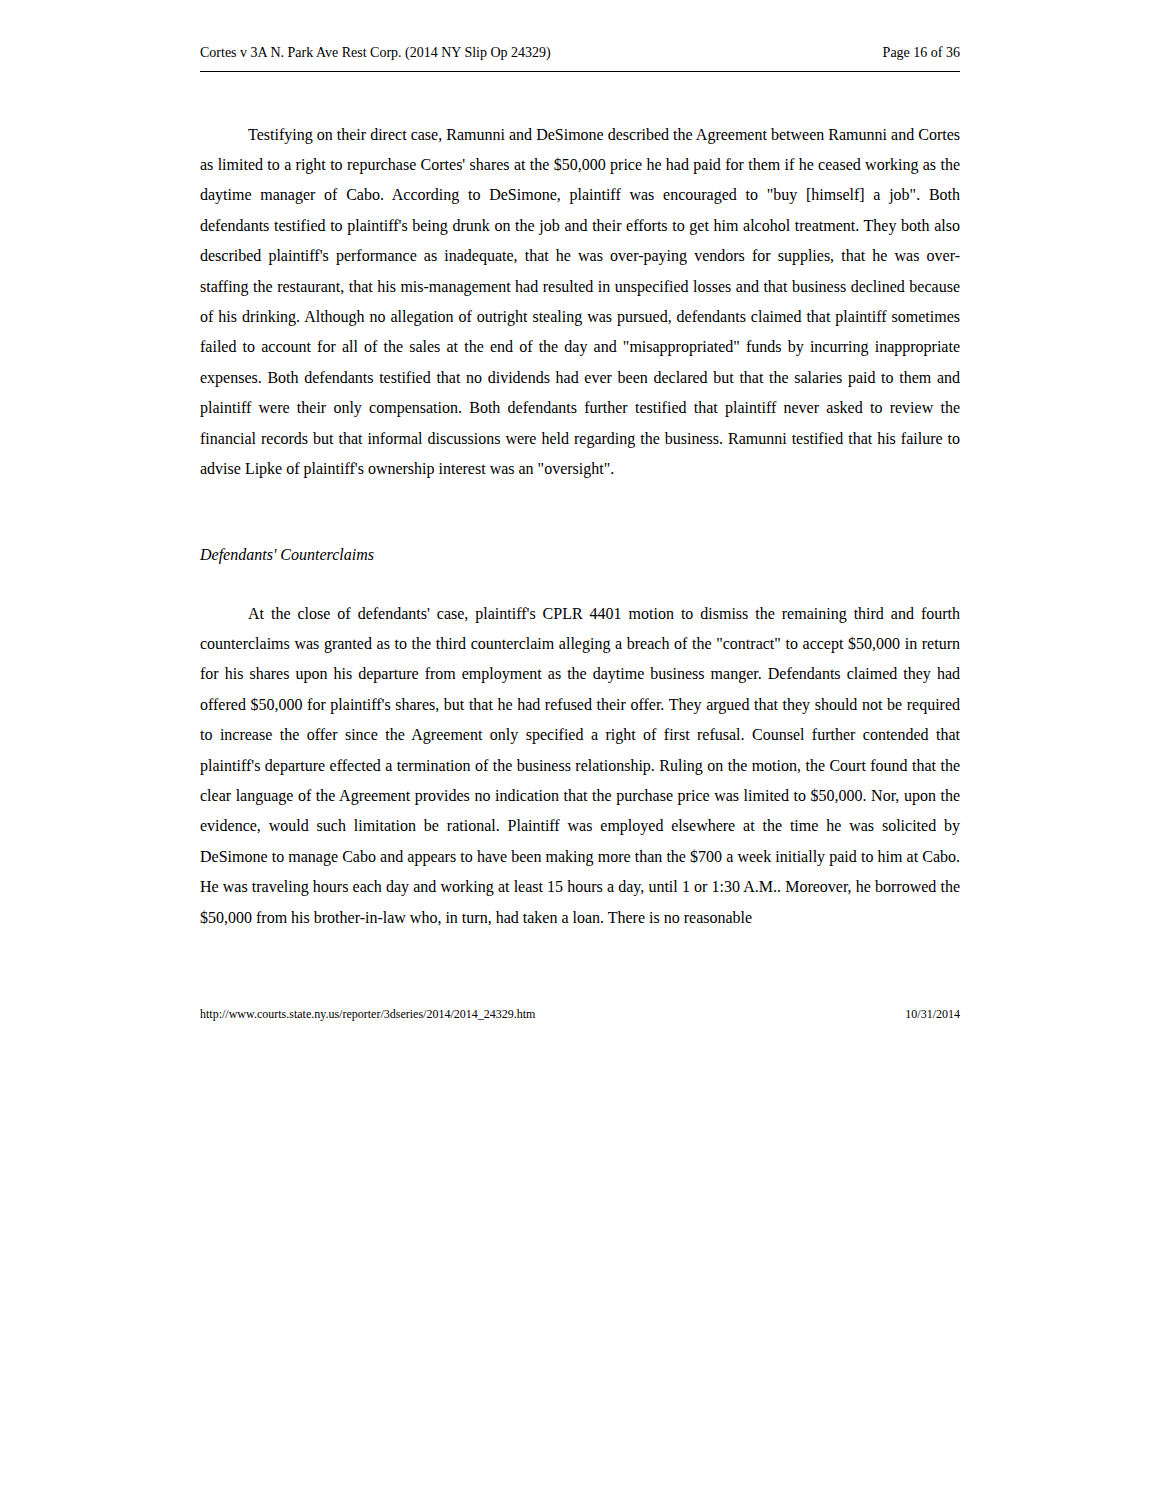Cortes v 3A N. Park Ave Rest Corp. (2014 NY Slip Op 24329) Page 16 of 36
Testifying on their direct case, Ramunni and DeSimone described the Agreement between Ramunni and Cortes as limited to a right to repurchase Cortes' shares at the $50,000 price he had paid for them if he ceased working as the daytime manager of Cabo. According to DeSimone, plaintiff was encouraged to "buy [himself] a job". Both defendants testified to plaintiff's being drunk on the job and their efforts to get him alcohol treatment. They both also described plaintiff's performance as inadequate, that he was over-paying vendors for supplies, that he was over-staffing the restaurant, that his mis-management had resulted in unspecified losses and that business declined because of his drinking. Although no allegation of outright stealing was pursued, defendants claimed that plaintiff sometimes failed to account for all of the sales at the end of the day and "misappropriated" funds by incurring inappropriate expenses. Both defendants testified that no dividends had ever been declared but that the salaries paid to them and plaintiff were their only compensation. Both defendants further testified that plaintiff never asked to review the financial records but that informal discussions were held regarding the business. Ramunni testified that his failure to advise Lipke of plaintiff's ownership interest was an "oversight".
Defendants' Counterclaims
At the close of defendants' case, plaintiff's CPLR 4401 motion to dismiss the remaining third and fourth counterclaims was granted as to the third counterclaim alleging a breach of the "contract" to accept $50,000 in return for his shares upon his departure from employment as the daytime business manger. Defendants claimed they had offered $50,000 for plaintiff's shares, but that he had refused their offer. They argued that they should not be required to increase the offer since the Agreement only specified a right of first refusal. Counsel further contended that plaintiff's departure effected a termination of the business relationship. Ruling on the motion, the Court found that the clear language of the Agreement provides no indication that the purchase price was limited to $50,000. Nor, upon the evidence, would such limitation be rational. Plaintiff was employed elsewhere at the time he was solicited by DeSimone to manage Cabo and appears to have been making more than the $700 a week initially paid to him at Cabo. He was traveling hours each day and working at least 15 hours a day, until 1 or 1:30 A.M.. Moreover, he borrowed the $50,000 from his brother-in-law who, in turn, had taken a loan. There is no reasonable
http://www.courts.state.ny.us/reporter/3dseries/2014/2014_24329.htm 10/31/2014